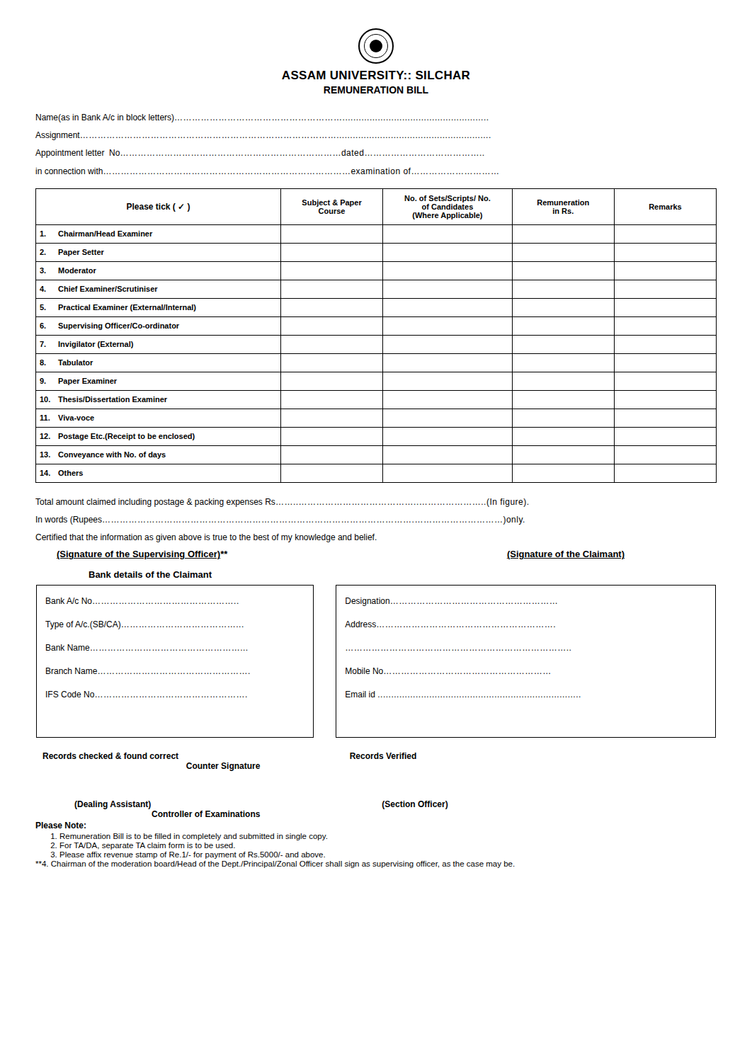ASSAM UNIVERSITY:: SILCHAR
REMUNERATION BILL
Name(as in Bank A/c in block letters)…………………………………………………......................................................
Assignment…………………………………………………………………………….........................................................
Appointment letter No…………………………………………………………………dated…………………………………..
in connection with…………………………………………………………………………examination of…………………………
| Please tick ( ✓ ) | Subject & Paper Course | No. of Sets/Scripts/ No. of Candidates (Where Applicable) | Remuneration in Rs. | Remarks |
| --- | --- | --- | --- | --- |
| 1. Chairman/Head Examiner | | | | |
| 2. Paper Setter | | | | |
| 3. Moderator | | | | |
| 4. Chief Examiner/Scrutiniser | | | | |
| 5. Practical Examiner (External/Internal) | | | | |
| 6. Supervising Officer/Co-ordinator | | | | |
| 7. Invigilator (External) | | | | |
| 8. Tabulator | | | | |
| 9. Paper Examiner | | | | |
| 10. Thesis/Dissertation Examiner | | | | |
| 11. Viva-voce | | | | |
| 12. Postage Etc.(Receipt to be enclosed) | | | | |
| 13. Conveyance with No. of days | | | | |
| 14. Others | | | | |
Total amount claimed including postage & packing expenses Rs……..…………………………………..…………………..(In figure).
In words (Rupees…………………………………………………………………………………………….…………………………)only.
Certified that the information as given above is true to the best of my knowledge and belief.
(Signature of the Supervising Officer)**
(Signature of the Claimant)
Bank details of the Claimant
| Bank A/c No ………………………………………….. Type of A/c.(SB/CA) …………………………………... Bank Name ……………………………………………... Branch Name ……………………………………………. IFS Code No ……………………………………………. | Designation ………………………………………………… Address ……………………………………………………. ………………………………………………………………….. Mobile No ………………………………………………… Email id ........................................................................... |
Records checked & found correct
Records Verified
Counter Signature
(Dealing Assistant)
(Section Officer)
Controller of Examinations
Please Note:
Remuneration Bill is to be filled in completely and submitted in single copy.
For TA/DA, separate TA claim form is to be used.
Please affix revenue stamp of Re.1/- for payment of Rs.5000/- and above.
**4. Chairman of the moderation board/Head of the Dept./Principal/Zonal Officer shall sign as supervising officer, as the case may be.